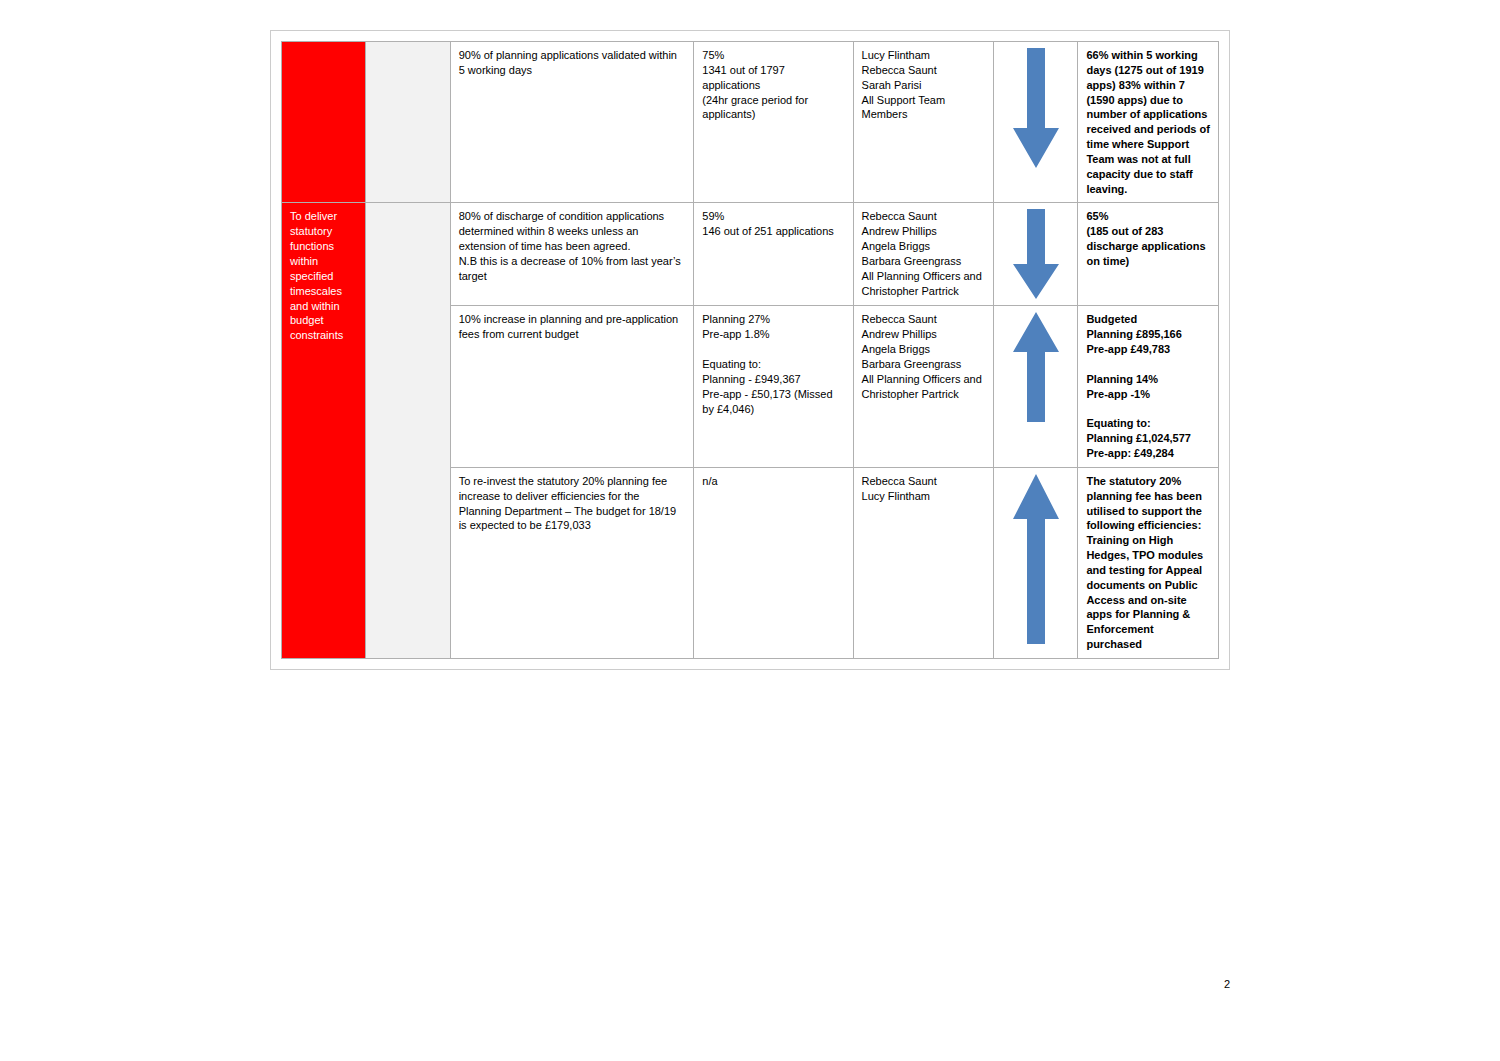| | | 90% of planning applications validated within 5 working days | 75% 1341 out of 1797 applications (24hr grace period for applicants) | Lucy Flintham Rebecca Saunt Sarah Parisi All Support Team Members | | 66% within 5 working days (1275 out of 1919 apps) 83% within 7 (1590 apps) due to number of applications received and periods of time where Support Team was not at full capacity due to staff leaving. |
| To deliver statutory functions within specified timescales and within budget constraints | | 80% of discharge of condition applications determined within 8 weeks unless an extension of time has been agreed. N.B this is a decrease of 10% from last year’s target | 59% 146 out of 251 applications | Rebecca Saunt Andrew Phillips Angela Briggs Barbara Greengrass All Planning Officers and Christopher Partrick | | 65% (185 out of 283 discharge applications on time) |
| 10% increase in planning and pre-application fees from current budget | Planning 27% Pre-app 1.8% Equating to: Planning - £949,367 Pre-app - £50,173 (Missed by £4,046) | Rebecca Saunt Andrew Phillips Angela Briggs Barbara Greengrass All Planning Officers and Christopher Partrick | | Budgeted Planning £895,166 Pre-app £49,783 Planning 14% Pre-app -1% Equating to: Planning £1,024,577 Pre-app: £49,284 |
| To re-invest the statutory 20% planning fee increase to deliver efficiencies for the Planning Department – The budget for 18/19 is expected to be £179,033 | n/a | Rebecca Saunt Lucy Flintham | | The statutory 20% planning fee has been utilised to support the following efficiencies: Training on High Hedges, TPO modules and testing for Appeal documents on Public Access and on-site apps for Planning & Enforcement purchased |
2